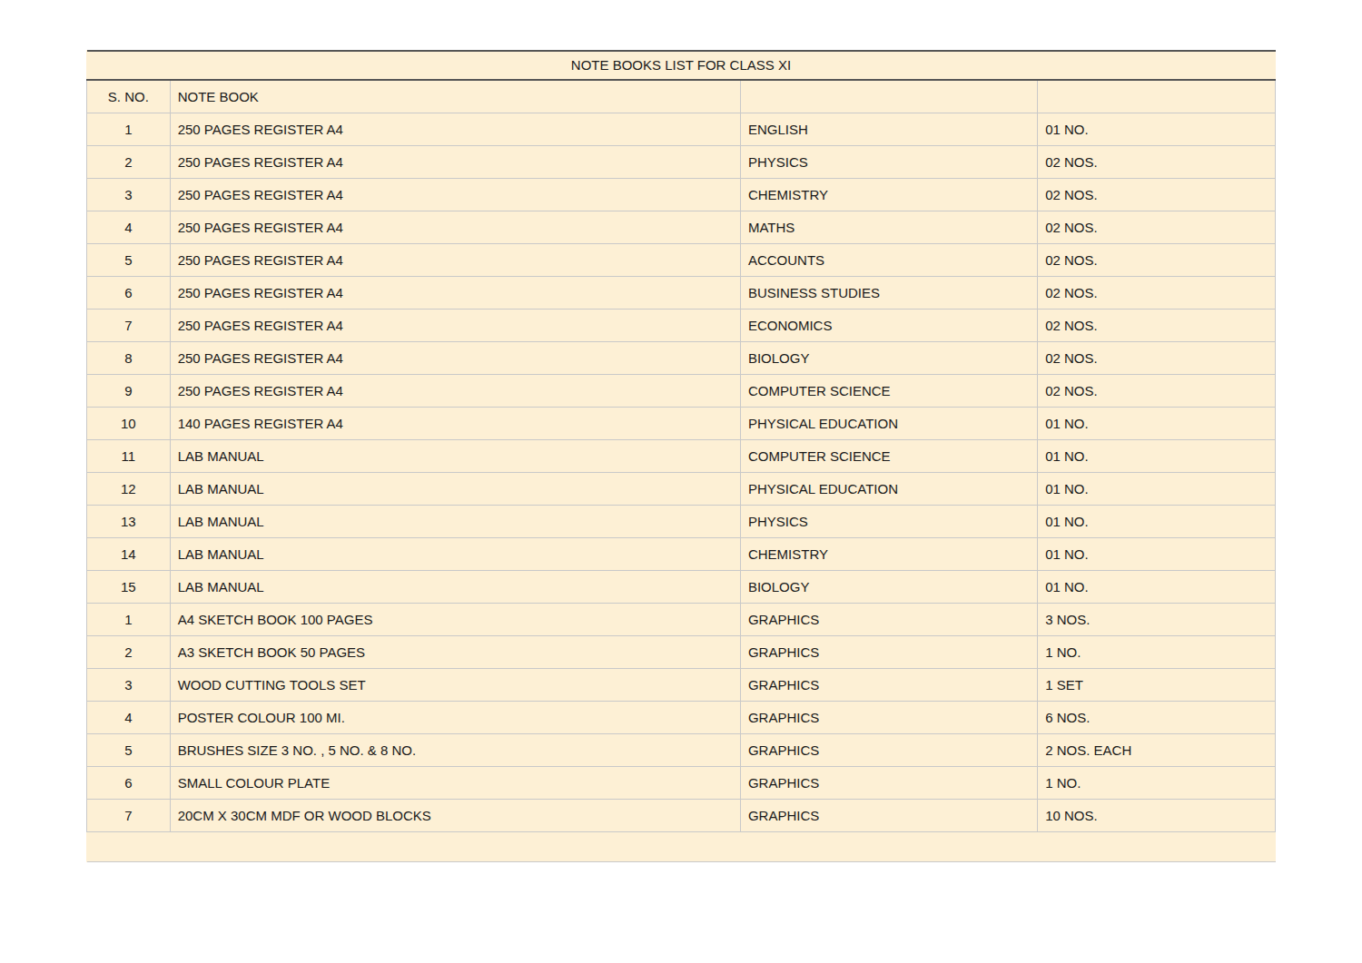| NOTE BOOKS LIST FOR CLASS XI |
| S. NO. | NOTE BOOK | | |
| 1 | 250 PAGES REGISTER A4 | ENGLISH | 01 NO. |
| 2 | 250 PAGES REGISTER A4 | PHYSICS | 02 NOS. |
| 3 | 250 PAGES REGISTER A4 | CHEMISTRY | 02 NOS. |
| 4 | 250 PAGES REGISTER A4 | MATHS | 02 NOS. |
| 5 | 250 PAGES REGISTER A4 | ACCOUNTS | 02 NOS. |
| 6 | 250 PAGES REGISTER A4 | BUSINESS STUDIES | 02 NOS. |
| 7 | 250 PAGES REGISTER A4 | ECONOMICS | 02 NOS. |
| 8 | 250 PAGES REGISTER A4 | BIOLOGY | 02 NOS. |
| 9 | 250 PAGES REGISTER A4 | COMPUTER SCIENCE | 02 NOS. |
| 10 | 140 PAGES REGISTER A4 | PHYSICAL EDUCATION | 01 NO. |
| 11 | LAB MANUAL | COMPUTER SCIENCE | 01 NO. |
| 12 | LAB MANUAL | PHYSICAL EDUCATION | 01 NO. |
| 13 | LAB MANUAL | PHYSICS | 01 NO. |
| 14 | LAB MANUAL | CHEMISTRY | 01 NO. |
| 15 | LAB MANUAL | BIOLOGY | 01 NO. |
| 1 | A4 SKETCH BOOK 100 PAGES | GRAPHICS | 3 NOS. |
| 2 | A3 SKETCH BOOK 50 PAGES | GRAPHICS | 1 NO. |
| 3 | WOOD CUTTING TOOLS SET | GRAPHICS | 1 SET |
| 4 | POSTER COLOUR 100 MI. | GRAPHICS | 6 NOS. |
| 5 | BRUSHES SIZE 3 NO. , 5 NO. & 8 NO. | GRAPHICS | 2 NOS. EACH |
| 6 | SMALL COLOUR PLATE | GRAPHICS | 1 NO. |
| 7 | 20CM X 30CM MDF OR WOOD BLOCKS | GRAPHICS | 10 NOS. |